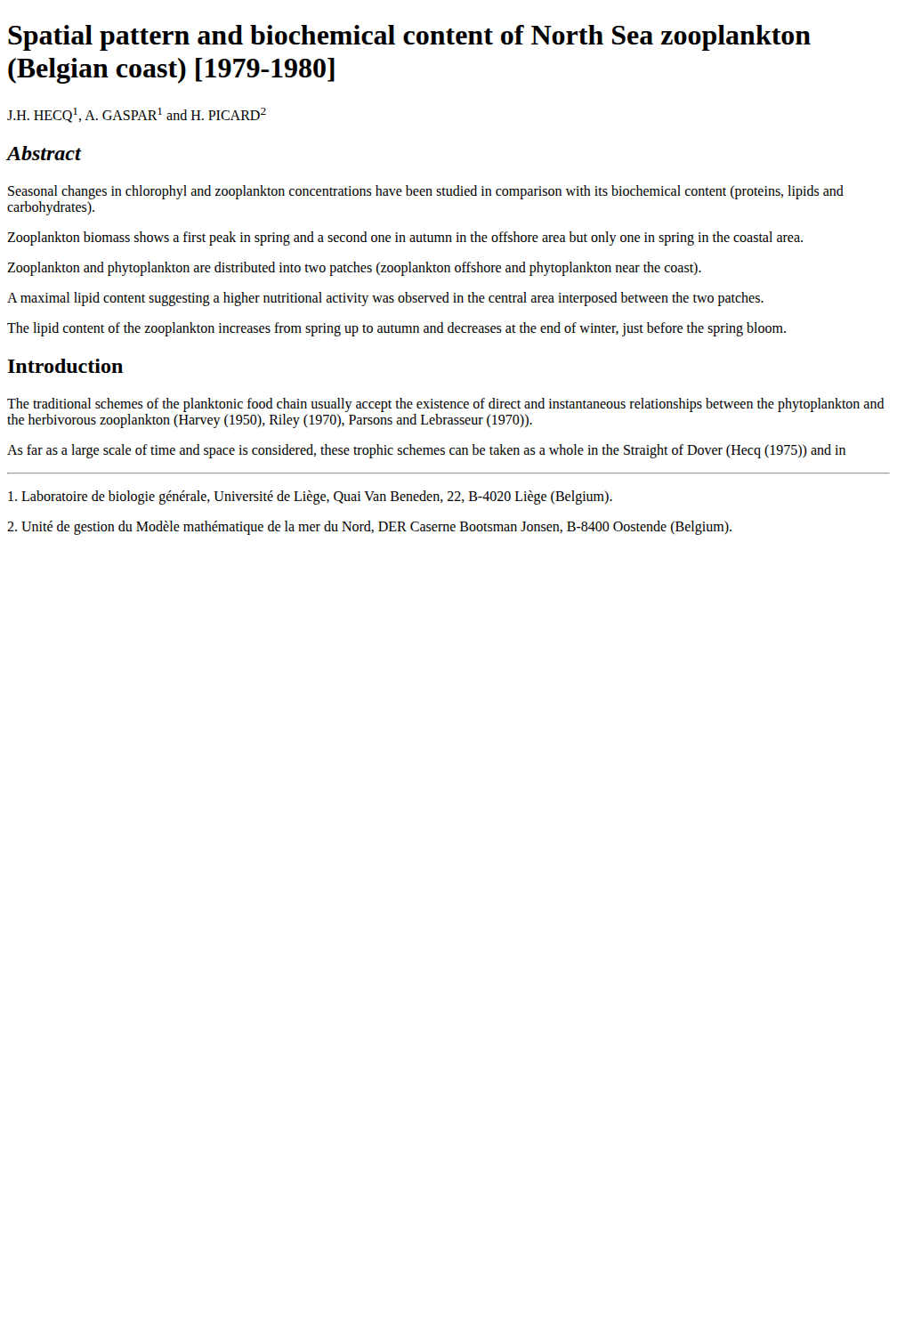Spatial pattern and biochemical content of North Sea zooplankton
(Belgian coast) [1979-1980]
J.H. HECQ1, A. GASPAR1 and H. PICARD2
Abstract
Seasonal changes in chlorophyl and zooplankton concentrations have been studied in comparison with its biochemical content (proteins, lipids and carbohydrates).
Zooplankton biomass shows a first peak in spring and a second one in autumn in the offshore area but only one in spring in the coastal area.
Zooplankton and phytoplankton are distributed into two patches (zooplankton offshore and phytoplankton near the coast).
A maximal lipid content suggesting a higher nutritional activity was observed in the central area interposed between the two patches.
The lipid content of the zooplankton increases from spring up to autumn and decreases at the end of winter, just before the spring bloom.
Introduction
The traditional schemes of the planktonic food chain usually accept the existence of direct and instantaneous relationships between the phytoplankton and the herbivorous zooplankton (Harvey (1950), Riley (1970), Parsons and Lebrasseur (1970)).
As far as a large scale of time and space is considered, these trophic schemes can be taken as a whole in the Straight of Dover (Hecq (1975)) and in
1. Laboratoire de biologie générale, Université de Liège, Quai Van Beneden, 22, B-4020 Liège (Belgium).
2. Unité de gestion du Modèle mathématique de la mer du Nord, DER Caserne Bootsman Jonsen, B-8400 Oostende (Belgium).